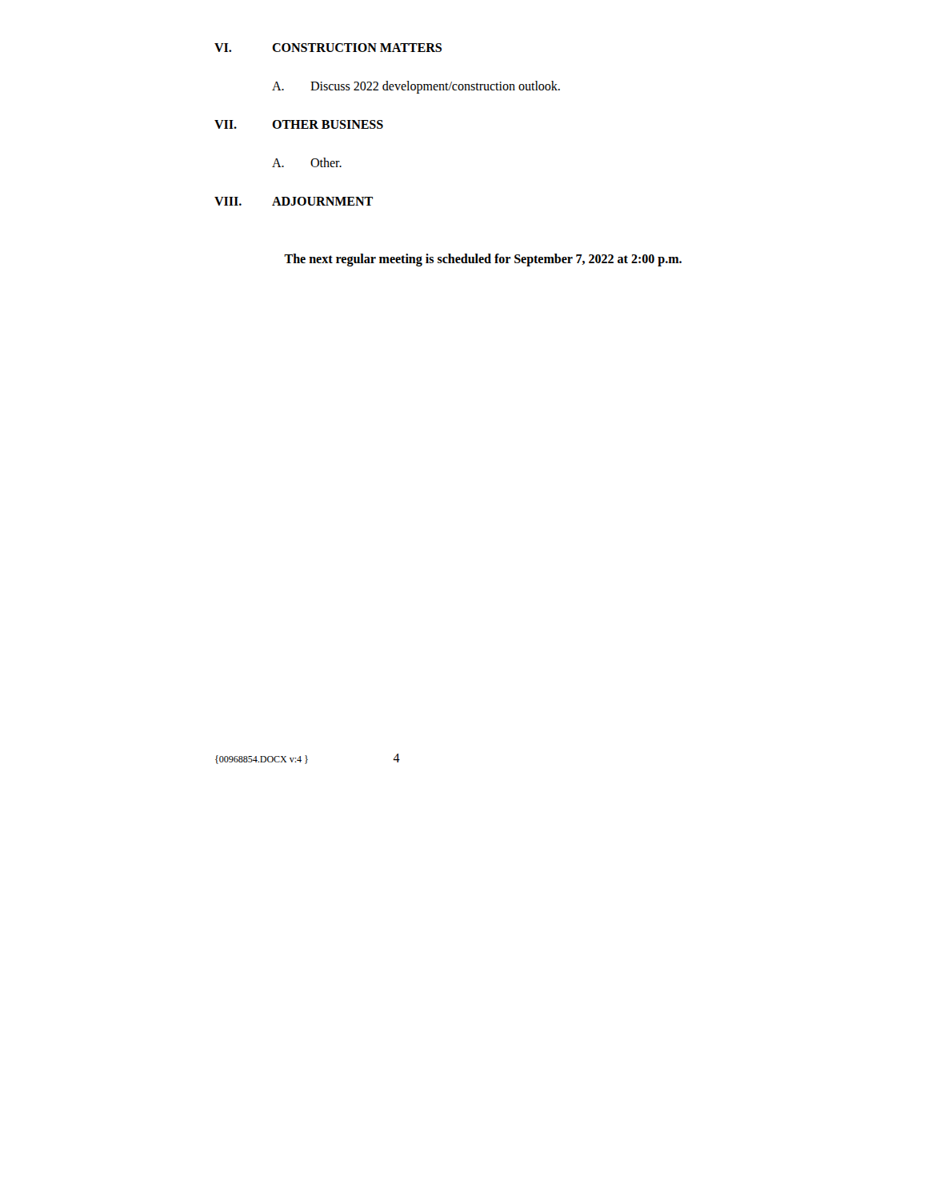VI.
CONSTRUCTION MATTERS
A.
Discuss 2022 development/construction outlook.
VII.
OTHER BUSINESS
A.
Other.
VIII.
ADJOURNMENT
The next regular meeting is scheduled for September 7, 2022 at 2:00 p.m.
{00968854.DOCX v:4 }
4